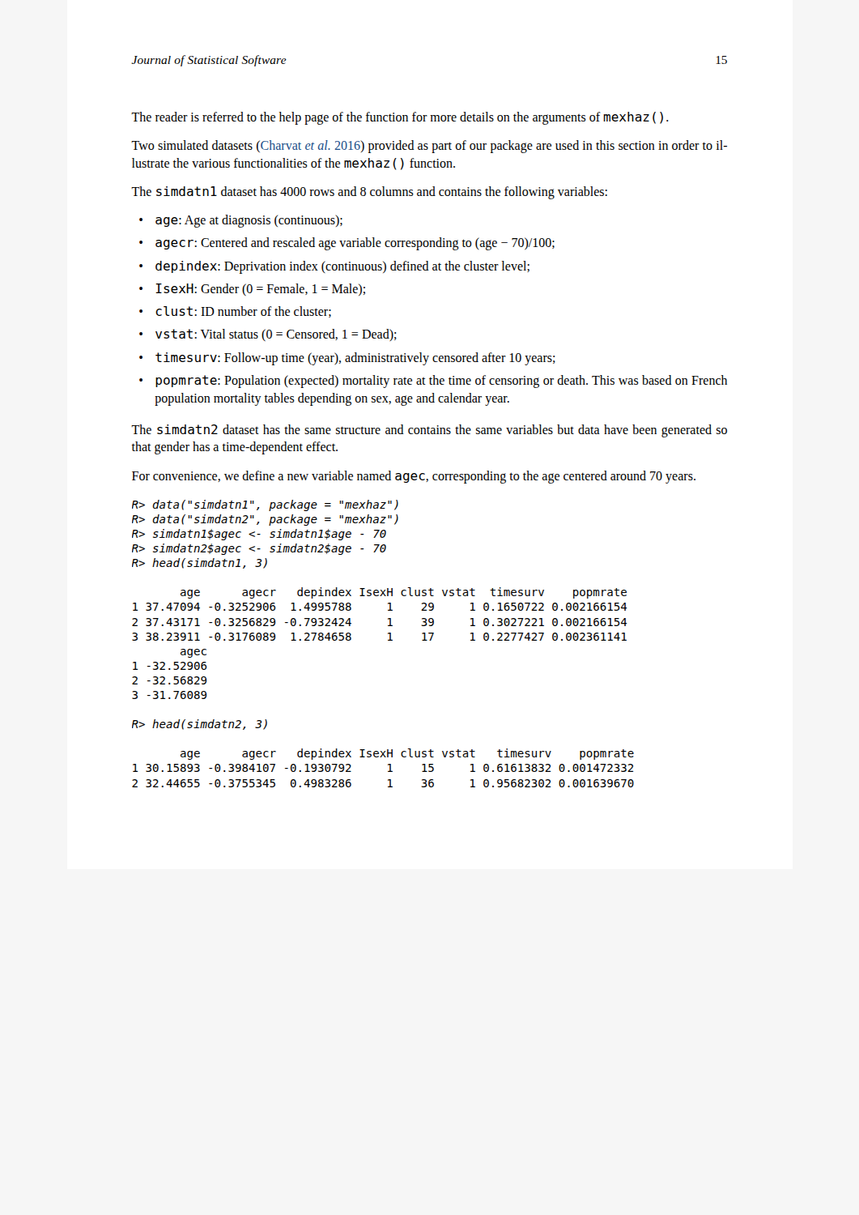Journal of Statistical Software 15
The reader is referred to the help page of the function for more details on the arguments of mexhaz().
Two simulated datasets (Charvat et al. 2016) provided as part of our package are used in this section in order to illustrate the various functionalities of the mexhaz() function.
The simdatn1 dataset has 4000 rows and 8 columns and contains the following variables:
age: Age at diagnosis (continuous);
agecr: Centered and rescaled age variable corresponding to (age − 70)/100;
depindex: Deprivation index (continuous) defined at the cluster level;
IsexH: Gender (0 = Female, 1 = Male);
clust: ID number of the cluster;
vstat: Vital status (0 = Censored, 1 = Dead);
timesurv: Follow-up time (year), administratively censored after 10 years;
popmrate: Population (expected) mortality rate at the time of censoring or death. This was based on French population mortality tables depending on sex, age and calendar year.
The simdatn2 dataset has the same structure and contains the same variables but data have been generated so that gender has a time-dependent effect.
For convenience, we define a new variable named agec, corresponding to the age centered around 70 years.
R> data("simdatn1", package = "mexhaz")
R> data("simdatn2", package = "mexhaz")
R> simdatn1$agec <- simdatn1$age - 70
R> simdatn2$agec <- simdatn2$age - 70
R> head(simdatn1, 3)

       age      agecr   depindex IsexH clust vstat  timesurv    popmrate
1 37.47094 -0.3252906  1.4995788     1    29     1 0.1650722 0.002166154
2 37.43171 -0.3256829 -0.7932424     1    39     1 0.3027221 0.002166154
3 38.23911 -0.3176089  1.2784658     1    17     1 0.2277427 0.002361141
       agec
1 -32.52906
2 -32.56829
3 -31.76089

R> head(simdatn2, 3)

       age      agecr   depindex IsexH clust vstat   timesurv    popmrate
1 30.15893 -0.3984107 -0.1930792     1    15     1 0.61613832 0.001472332
2 32.44655 -0.3755345  0.4983286     1    36     1 0.95682302 0.001639670